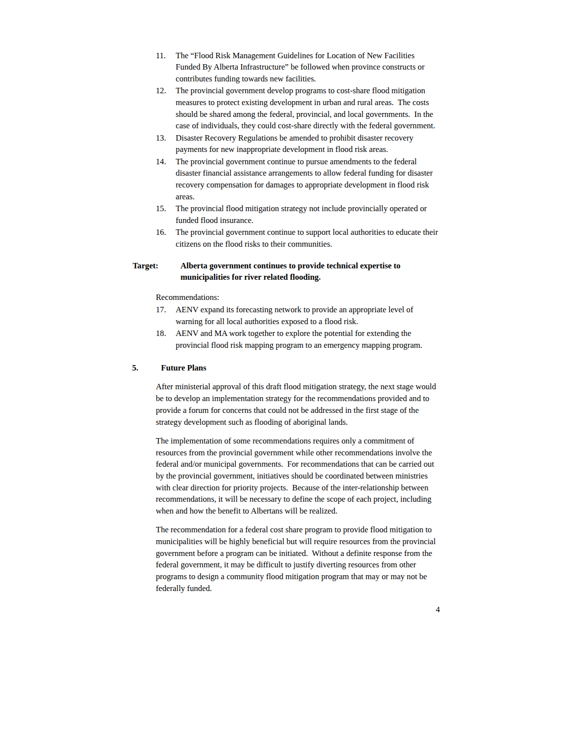| 11. | The “Flood Risk Management Guidelines for Location of New Facilities Funded By Alberta Infrastructure” be followed when province constructs or contributes funding towards new facilities. |
| 12. | The provincial government develop programs to cost-share flood mitigation measures to protect existing development in urban and rural areas. The costs should be shared among the federal, provincial, and local governments. In the case of individuals, they could cost-share directly with the federal government. |
| 13. | Disaster Recovery Regulations be amended to prohibit disaster recovery payments for new inappropriate development in flood risk areas. |
| 14. | The provincial government continue to pursue amendments to the federal disaster financial assistance arrangements to allow federal funding for disaster recovery compensation for damages to appropriate development in flood risk areas. |
| 15. | The provincial flood mitigation strategy not include provincially operated or funded flood insurance. |
| 16. | The provincial government continue to support local authorities to educate their citizens on the flood risks to their communities. |
| Target: | Alberta government continues to provide technical expertise to municipalities for river related flooding. |
Recommendations:
| 17. | AENV expand its forecasting network to provide an appropriate level of warning for all local authorities exposed to a flood risk. |
| 18. | AENV and MA work together to explore the potential for extending the provincial flood risk mapping program to an emergency mapping program. |
| 5. | Future Plans |
After ministerial approval of this draft flood mitigation strategy, the next stage would be to develop an implementation strategy for the recommendations provided and to provide a forum for concerns that could not be addressed in the first stage of the strategy development such as flooding of aboriginal lands.
The implementation of some recommendations requires only a commitment of resources from the provincial government while other recommendations involve the federal and/or municipal governments. For recommendations that can be carried out by the provincial government, initiatives should be coordinated between ministries with clear direction for priority projects. Because of the inter-relationship between recommendations, it will be necessary to define the scope of each project, including when and how the benefit to Albertans will be realized.
The recommendation for a federal cost share program to provide flood mitigation to municipalities will be highly beneficial but will require resources from the provincial government before a program can be initiated. Without a definite response from the federal government, it may be difficult to justify diverting resources from other programs to design a community flood mitigation program that may or may not be federally funded.
4